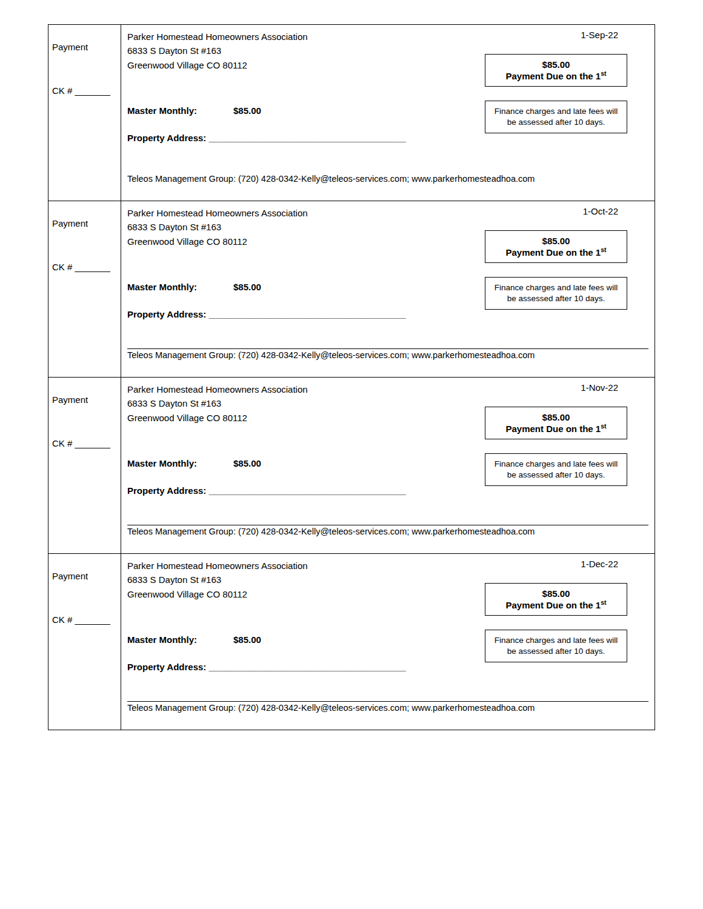Payment
CK # _______
1-Sep-22
Parker Homestead Homeowners Association
6833 S Dayton St #163
Greenwood Village CO 80112
$85.00
Payment Due on the 1st
Finance charges and late fees will be assessed after 10 days.
Master Monthly:$85.00
Property Address: _______________________________________
Teleos Management Group: (720) 428-0342-Kelly@teleos-services.com; www.parkerhomesteadhoa.com
Payment
CK # _______
1-Oct-22
Parker Homestead Homeowners Association
6833 S Dayton St #163
Greenwood Village CO 80112
$85.00
Payment Due on the 1st
Finance charges and late fees will be assessed after 10 days.
Master Monthly:$85.00
Property Address: _______________________________________
Teleos Management Group: (720) 428-0342-Kelly@teleos-services.com; www.parkerhomesteadhoa.com
Payment
CK # _______
1-Nov-22
Parker Homestead Homeowners Association
6833 S Dayton St #163
Greenwood Village CO 80112
$85.00
Payment Due on the 1st
Finance charges and late fees will be assessed after 10 days.
Master Monthly:$85.00
Property Address: _______________________________________
Teleos Management Group: (720) 428-0342-Kelly@teleos-services.com; www.parkerhomesteadhoa.com
Payment
CK # _______
1-Dec-22
Parker Homestead Homeowners Association
6833 S Dayton St #163
Greenwood Village CO 80112
$85.00
Payment Due on the 1st
Finance charges and late fees will be assessed after 10 days.
Master Monthly:$85.00
Property Address: _______________________________________
Teleos Management Group: (720) 428-0342-Kelly@teleos-services.com; www.parkerhomesteadhoa.com